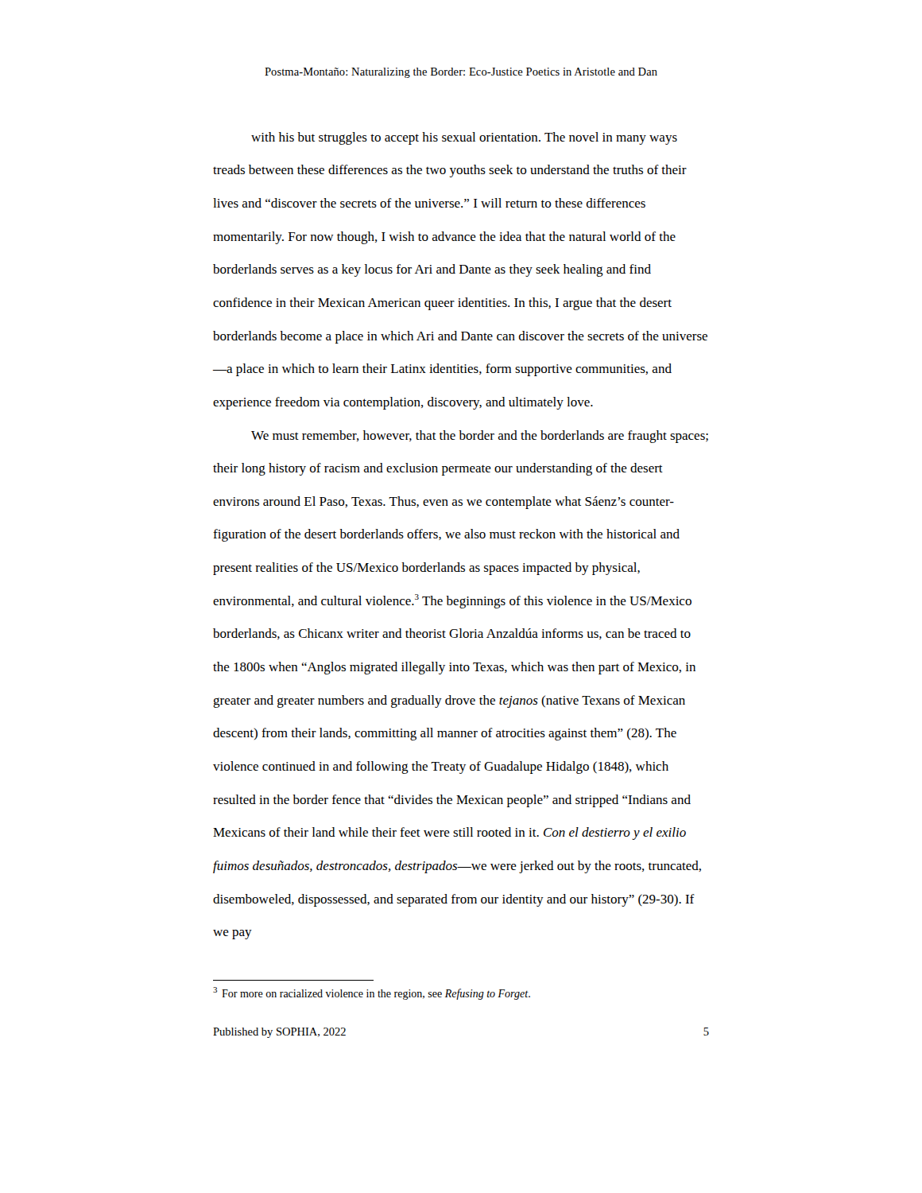Postma-Montaño: Naturalizing the Border: Eco-Justice Poetics in Aristotle and Dan
with his but struggles to accept his sexual orientation. The novel in many ways treads between these differences as the two youths seek to understand the truths of their lives and “discover the secrets of the universe.” I will return to these differences momentarily. For now though, I wish to advance the idea that the natural world of the borderlands serves as a key locus for Ari and Dante as they seek healing and find confidence in their Mexican American queer identities. In this, I argue that the desert borderlands become a place in which Ari and Dante can discover the secrets of the universe—a place in which to learn their Latinx identities, form supportive communities, and experience freedom via contemplation, discovery, and ultimately love.
We must remember, however, that the border and the borderlands are fraught spaces; their long history of racism and exclusion permeate our understanding of the desert environs around El Paso, Texas. Thus, even as we contemplate what Sáenz’s counter-figuration of the desert borderlands offers, we also must reckon with the historical and present realities of the US/Mexico borderlands as spaces impacted by physical, environmental, and cultural violence.3 The beginnings of this violence in the US/Mexico borderlands, as Chicanx writer and theorist Gloria Anzaldúa informs us, can be traced to the 1800s when “Anglos migrated illegally into Texas, which was then part of Mexico, in greater and greater numbers and gradually drove the tejanos (native Texans of Mexican descent) from their lands, committing all manner of atrocities against them” (28). The violence continued in and following the Treaty of Guadalupe Hidalgo (1848), which resulted in the border fence that “divides the Mexican people” and stripped “Indians and Mexicans of their land while their feet were still rooted in it. Con el destierro y el exilio fuimos desuñados, destroncados, destripados—we were jerked out by the roots, truncated, disemboweled, dispossessed, and separated from our identity and our history” (29-30). If we pay
3 For more on racialized violence in the region, see Refusing to Forget.
Published by SOPHIA, 2022
5